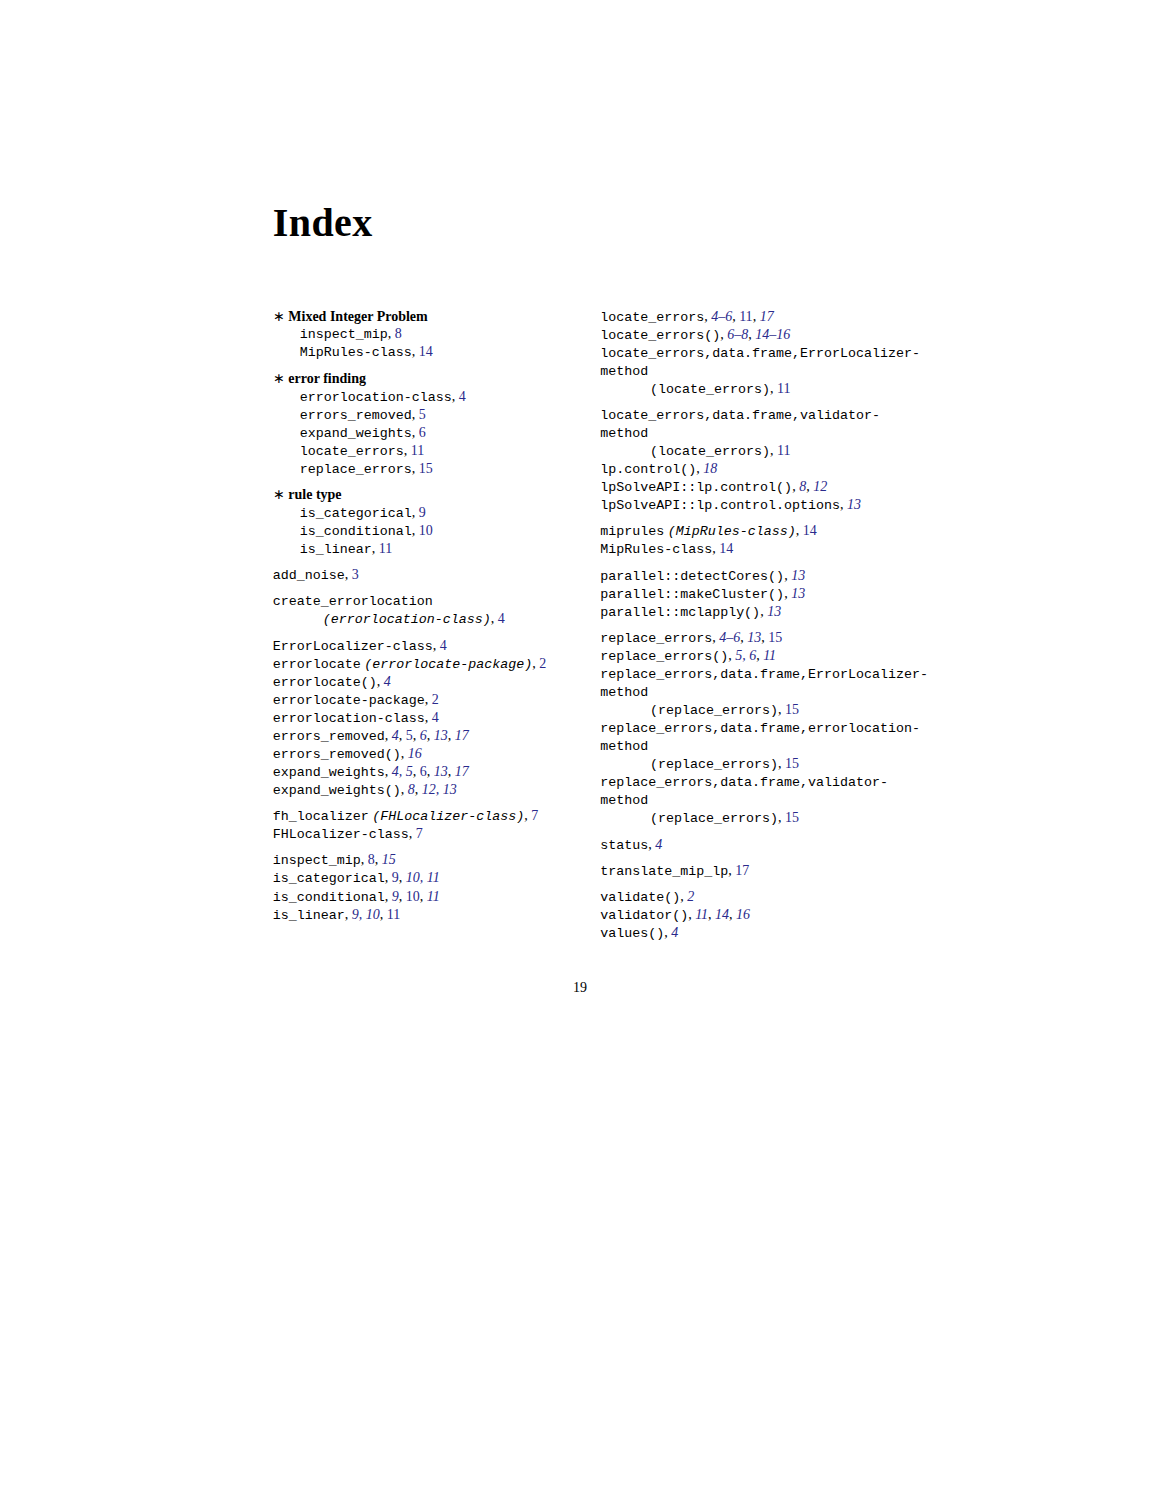Index
∗ Mixed Integer Problem
inspect_mip, 8
MipRules-class, 14
∗ error finding
errorlocation-class, 4
errors_removed, 5
expand_weights, 6
locate_errors, 11
replace_errors, 15
∗ rule type
is_categorical, 9
is_conditional, 10
is_linear, 11
add_noise, 3
create_errorlocation
(errorlocation-class), 4
ErrorLocalizer-class, 4
errorlocate (errorlocate-package), 2
errorlocate(), 4
errorlocate-package, 2
errorlocation-class, 4
errors_removed, 4, 5, 6, 13, 17
errors_removed(), 16
expand_weights, 4, 5, 6, 13, 17
expand_weights(), 8, 12, 13
fh_localizer (FHLocalizer-class), 7
FHLocalizer-class, 7
inspect_mip, 8, 15
is_categorical, 9, 10, 11
is_conditional, 9, 10, 11
is_linear, 9, 10, 11
locate_errors, 4–6, 11, 17
locate_errors(), 6–8, 14–16
locate_errors,data.frame,ErrorLocalizer-method
(locate_errors), 11
locate_errors,data.frame,validator-method
(locate_errors), 11
lp.control(), 18
lpSolveAPI::lp.control(), 8, 12
lpSolveAPI::lp.control.options, 13
miprules (MipRules-class), 14
MipRules-class, 14
parallel::detectCores(), 13
parallel::makeCluster(), 13
parallel::mclapply(), 13
replace_errors, 4–6, 13, 15
replace_errors(), 5, 6, 11
replace_errors,data.frame,ErrorLocalizer-method
(replace_errors), 15
replace_errors,data.frame,errorlocation-method
(replace_errors), 15
replace_errors,data.frame,validator-method
(replace_errors), 15
status, 4
translate_mip_lp, 17
validate(), 2
validator(), 11, 14, 16
values(), 4
19